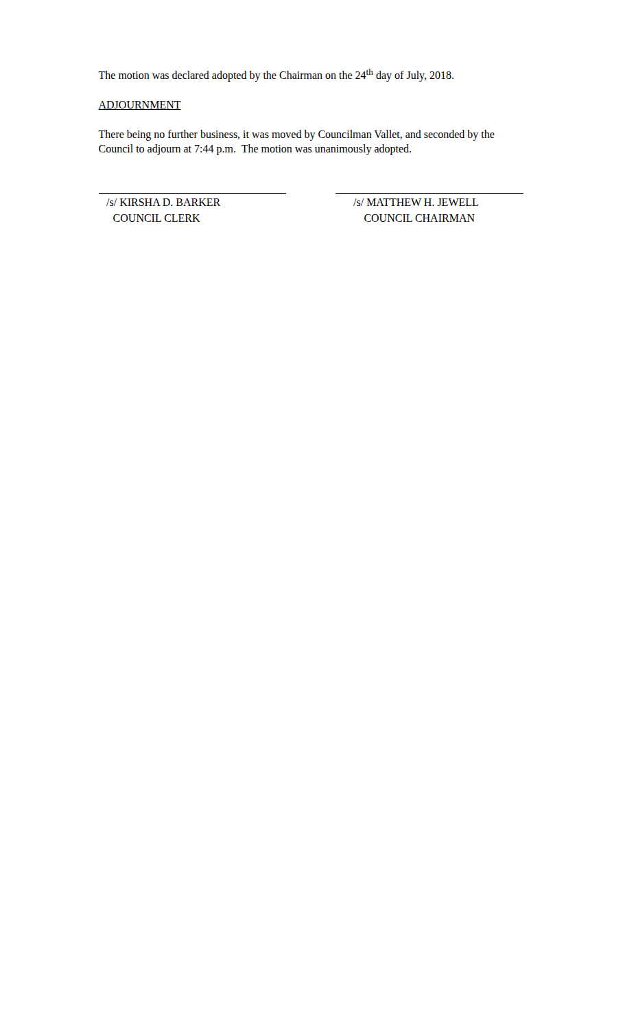The motion was declared adopted by the Chairman on the 24th day of July, 2018.
ADJOURNMENT
There being no further business, it was moved by Councilman Vallet, and seconded by the Council to adjourn at 7:44 p.m. The motion was unanimously adopted.
| /s/ KIRSHA D. BARKER COUNCIL CLERK | /s/ MATTHEW H. JEWELL COUNCIL CHAIRMAN |